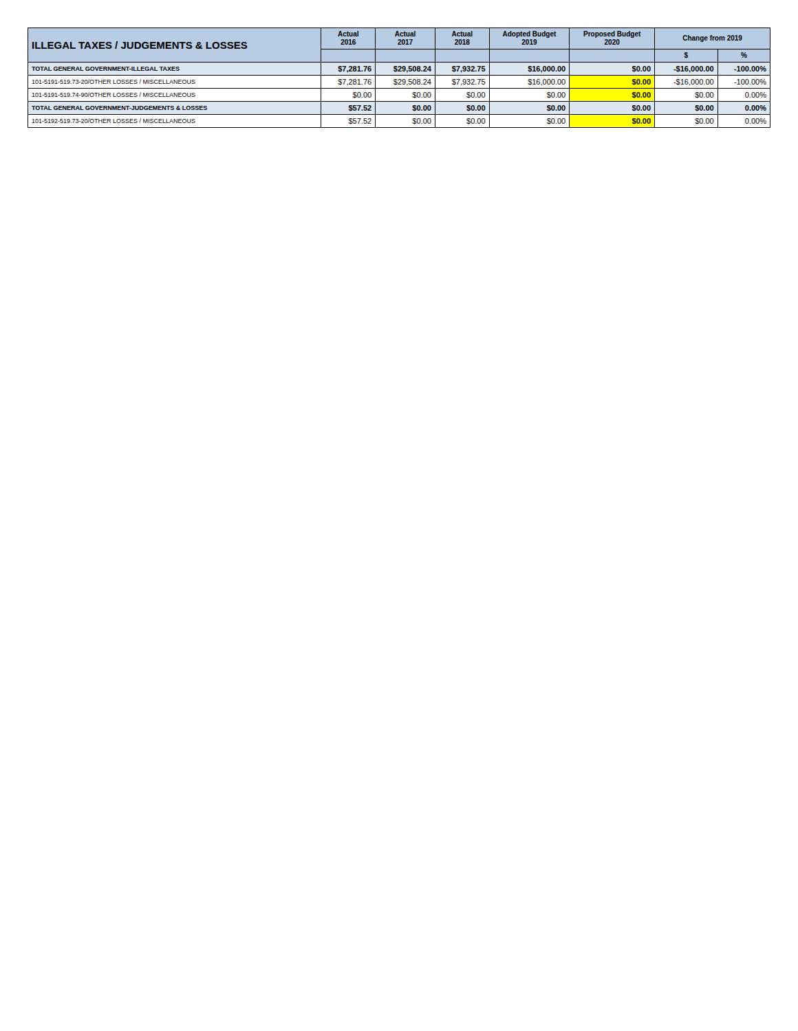| ILLEGAL TAXES / JUDGEMENTS & LOSSES | Actual 2016 | Actual 2017 | Actual 2018 | Adopted Budget 2019 | Proposed Budget 2020 | Change from 2019 |
| --- | --- | --- | --- | --- | --- | --- |
| | | | | | $ | % |
| TOTAL GENERAL GOVERNMENT-ILLEGAL TAXES | $7,281.76 | $29,508.24 | $7,932.75 | $16,000.00 | $0.00 | -$16,000.00 | -100.00% |
| 101-5191-519.73-20/OTHER LOSSES / MISCELLANEOUS | $7,281.76 | $29,508.24 | $7,932.75 | $16,000.00 | $0.00 | -$16,000.00 | -100.00% |
| 101-5191-519.74-90/OTHER LOSSES / MISCELLANEOUS | $0.00 | $0.00 | $0.00 | $0.00 | $0.00 | $0.00 | 0.00% |
| TOTAL GENERAL GOVERNMENT-JUDGEMENTS & LOSSES | $57.52 | $0.00 | $0.00 | $0.00 | $0.00 | $0.00 | 0.00% |
| 101-5192-519.73-20/OTHER LOSSES / MISCELLANEOUS | $57.52 | $0.00 | $0.00 | $0.00 | $0.00 | $0.00 | 0.00% |